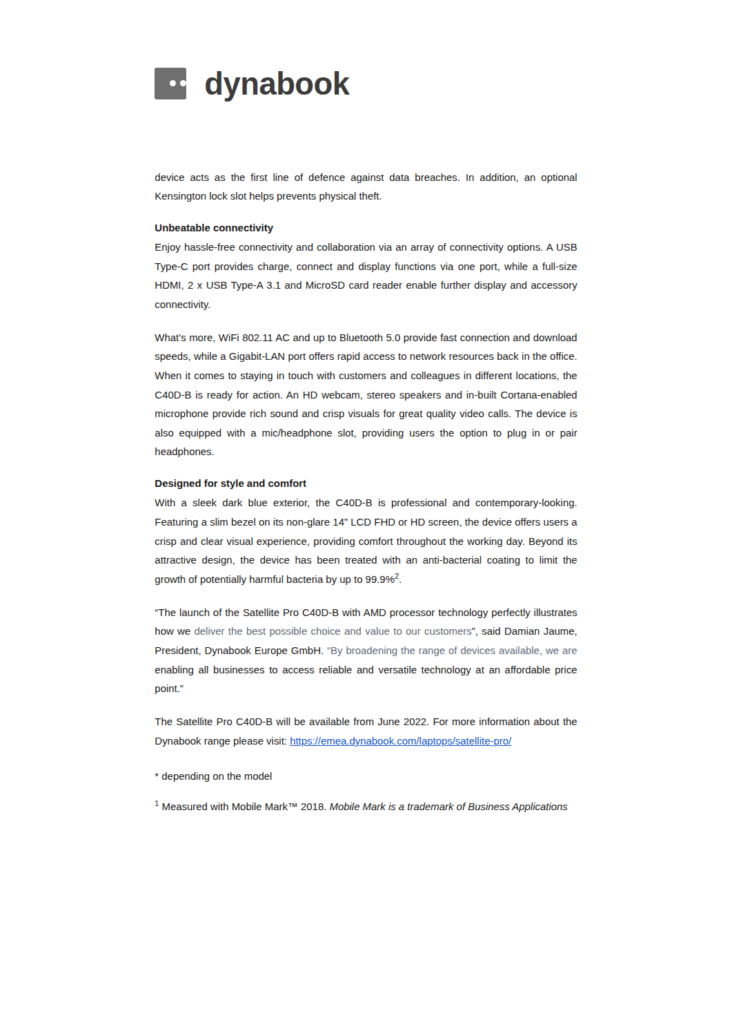dynabook
device acts as the first line of defence against data breaches. In addition, an optional Kensington lock slot helps prevents physical theft.
Unbeatable connectivity
Enjoy hassle-free connectivity and collaboration via an array of connectivity options. A USB Type-C port provides charge, connect and display functions via one port, while a full-size HDMI, 2 x USB Type-A 3.1 and MicroSD card reader enable further display and accessory connectivity.
What’s more, WiFi 802.11 AC and up to Bluetooth 5.0 provide fast connection and download speeds, while a Gigabit-LAN port offers rapid access to network resources back in the office. When it comes to staying in touch with customers and colleagues in different locations, the C40D-B is ready for action. An HD webcam, stereo speakers and in-built Cortana-enabled microphone provide rich sound and crisp visuals for great quality video calls. The device is also equipped with a mic/headphone slot, providing users the option to plug in or pair headphones.
Designed for style and comfort
With a sleek dark blue exterior, the C40D-B is professional and contemporary-looking. Featuring a slim bezel on its non-glare 14” LCD FHD or HD screen, the device offers users a crisp and clear visual experience, providing comfort throughout the working day. Beyond its attractive design, the device has been treated with an anti-bacterial coating to limit the growth of potentially harmful bacteria by up to 99.9%2.
“The launch of the Satellite Pro C40D-B with AMD processor technology perfectly illustrates how we deliver the best possible choice and value to our customers”, said Damian Jaume, President, Dynabook Europe GmbH. “By broadening the range of devices available, we are enabling all businesses to access reliable and versatile technology at an affordable price point.”
The Satellite Pro C40D-B will be available from June 2022. For more information about the Dynabook range please visit: https://emea.dynabook.com/laptops/satellite-pro/
* depending on the model
1 Measured with Mobile Mark™ 2018. Mobile Mark is a trademark of Business Applications